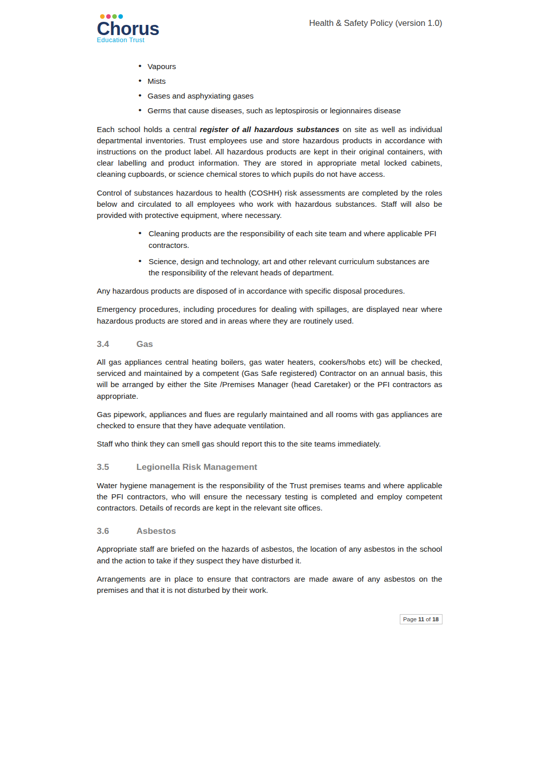Chorus
Education Trust
Health & Safety Policy (version 1.0)
Vapours
Mists
Gases and asphyxiating gases
Germs that cause diseases, such as leptospirosis or legionnaires disease
Each school holds a central register of all hazardous substances on site as well as individual departmental inventories. Trust employees use and store hazardous products in accordance with instructions on the product label. All hazardous products are kept in their original containers, with clear labelling and product information. They are stored in appropriate metal locked cabinets, cleaning cupboards, or science chemical stores to which pupils do not have access.
Control of substances hazardous to health (COSHH) risk assessments are completed by the roles below and circulated to all employees who work with hazardous substances. Staff will also be provided with protective equipment, where necessary.
Cleaning products are the responsibility of each site team and where applicable PFI contractors.
Science, design and technology, art and other relevant curriculum substances are the responsibility of the relevant heads of department.
Any hazardous products are disposed of in accordance with specific disposal procedures.
Emergency procedures, including procedures for dealing with spillages, are displayed near where hazardous products are stored and in areas where they are routinely used.
3.4 Gas
All gas appliances central heating boilers, gas water heaters, cookers/hobs etc) will be checked, serviced and maintained by a competent (Gas Safe registered) Contractor on an annual basis, this will be arranged by either the Site /Premises Manager (head Caretaker) or the PFI contractors as appropriate.
Gas pipework, appliances and flues are regularly maintained and all rooms with gas appliances are checked to ensure that they have adequate ventilation.
Staff who think they can smell gas should report this to the site teams immediately.
3.5 Legionella Risk Management
Water hygiene management is the responsibility of the Trust premises teams and where applicable the PFI contractors, who will ensure the necessary testing is completed and employ competent contractors. Details of records are kept in the relevant site offices.
3.6 Asbestos
Appropriate staff are briefed on the hazards of asbestos, the location of any asbestos in the school and the action to take if they suspect they have disturbed it.
Arrangements are in place to ensure that contractors are made aware of any asbestos on the premises and that it is not disturbed by their work.
Page 11 of 18